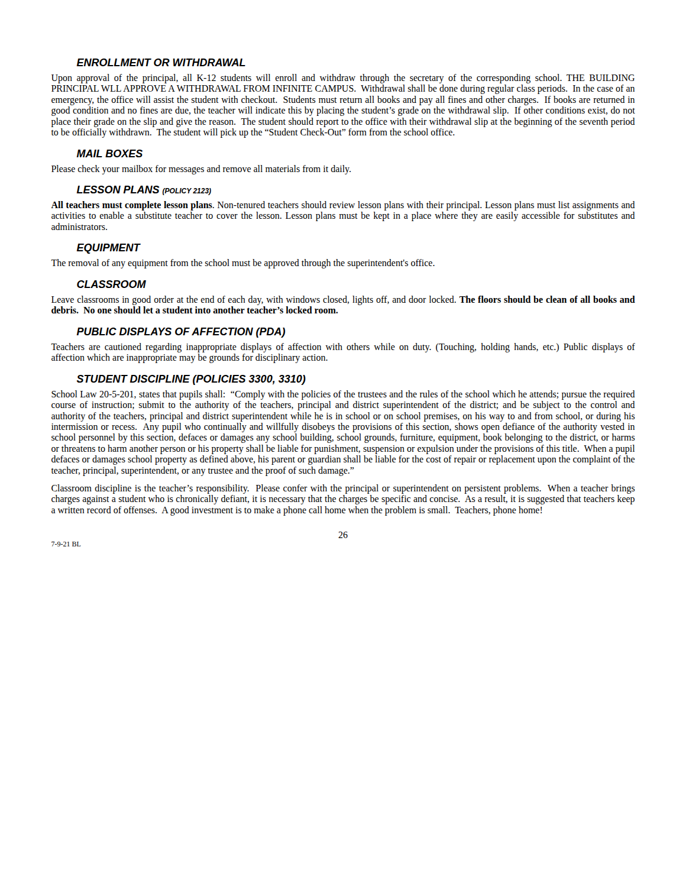ENROLLMENT OR WITHDRAWAL
Upon approval of the principal, all K-12 students will enroll and withdraw through the secretary of the corresponding school. THE BUILDING PRINCIPAL WLL APPROVE A WITHDRAWAL FROM INFINITE CAMPUS. Withdrawal shall be done during regular class periods. In the case of an emergency, the office will assist the student with checkout. Students must return all books and pay all fines and other charges. If books are returned in good condition and no fines are due, the teacher will indicate this by placing the student’s grade on the withdrawal slip. If other conditions exist, do not place their grade on the slip and give the reason. The student should report to the office with their withdrawal slip at the beginning of the seventh period to be officially withdrawn. The student will pick up the “Student Check-Out” form from the school office.
MAIL BOXES
Please check your mailbox for messages and remove all materials from it daily.
LESSON PLANS (POLICY 2123)
All teachers must complete lesson plans. Non-tenured teachers should review lesson plans with their principal. Lesson plans must list assignments and activities to enable a substitute teacher to cover the lesson. Lesson plans must be kept in a place where they are easily accessible for substitutes and administrators.
EQUIPMENT
The removal of any equipment from the school must be approved through the superintendent's office.
CLASSROOM
Leave classrooms in good order at the end of each day, with windows closed, lights off, and door locked. The floors should be clean of all books and debris. No one should let a student into another teacher’s locked room.
PUBLIC DISPLAYS OF AFFECTION (PDA)
Teachers are cautioned regarding inappropriate displays of affection with others while on duty. (Touching, holding hands, etc.) Public displays of affection which are inappropriate may be grounds for disciplinary action.
STUDENT DISCIPLINE (POLICIES 3300, 3310)
School Law 20-5-201, states that pupils shall: “Comply with the policies of the trustees and the rules of the school which he attends; pursue the required course of instruction; submit to the authority of the teachers, principal and district superintendent of the district; and be subject to the control and authority of the teachers, principal and district superintendent while he is in school or on school premises, on his way to and from school, or during his intermission or recess. Any pupil who continually and willfully disobeys the provisions of this section, shows open defiance of the authority vested in school personnel by this section, defaces or damages any school building, school grounds, furniture, equipment, book belonging to the district, or harms or threatens to harm another person or his property shall be liable for punishment, suspension or expulsion under the provisions of this title. When a pupil defaces or damages school property as defined above, his parent or guardian shall be liable for the cost of repair or replacement upon the complaint of the teacher, principal, superintendent, or any trustee and the proof of such damage.”
Classroom discipline is the teacher’s responsibility. Please confer with the principal or superintendent on persistent problems. When a teacher brings charges against a student who is chronically defiant, it is necessary that the charges be specific and concise. As a result, it is suggested that teachers keep a written record of offenses. A good investment is to make a phone call home when the problem is small. Teachers, phone home!
26
7-9-21 BL